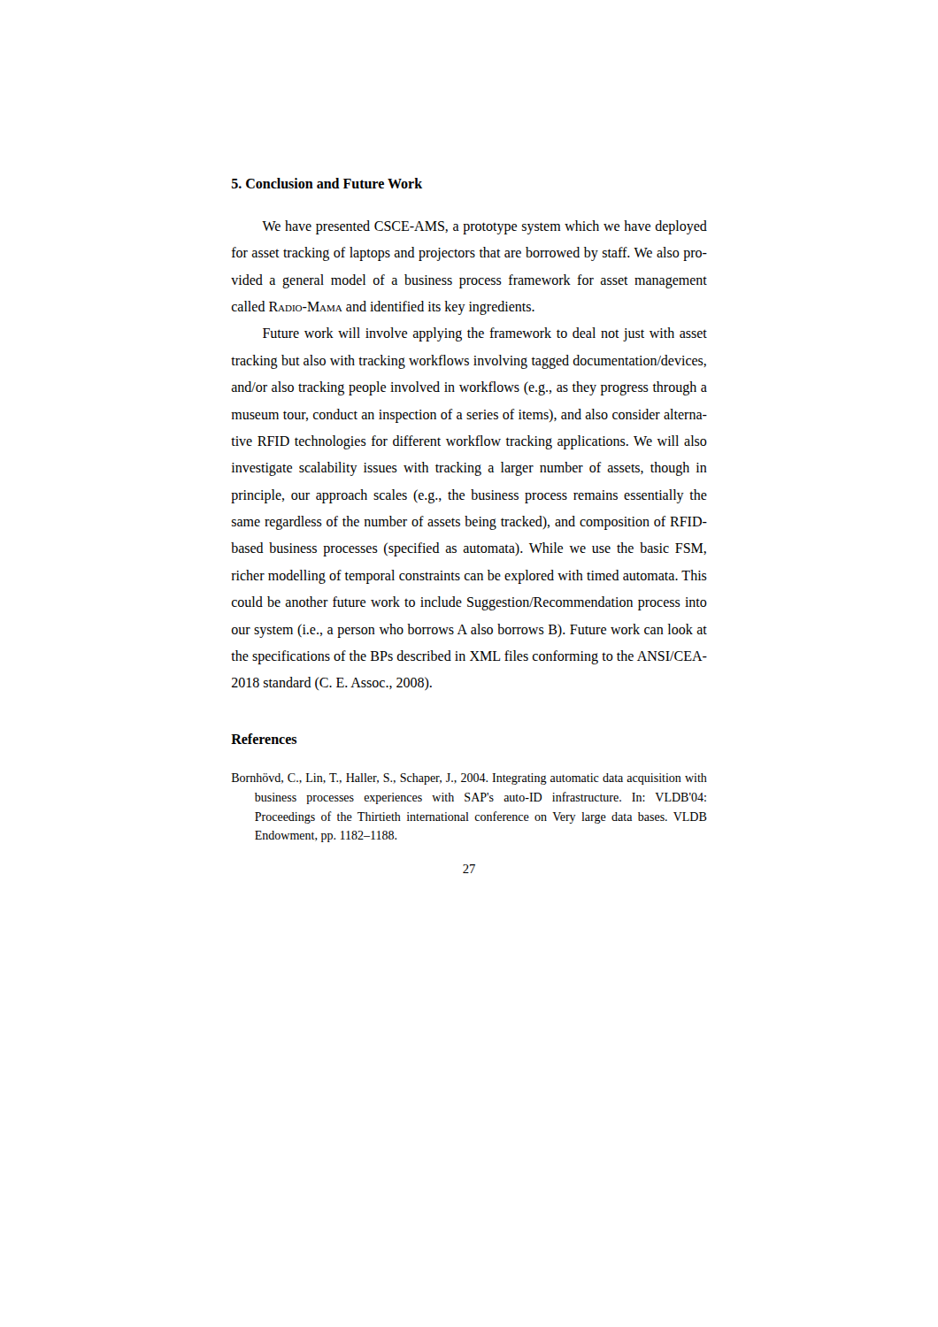5. Conclusion and Future Work
We have presented CSCE-AMS, a prototype system which we have deployed for asset tracking of laptops and projectors that are borrowed by staff. We also provided a general model of a business process framework for asset management called Radio-Mama and identified its key ingredients.
Future work will involve applying the framework to deal not just with asset tracking but also with tracking workflows involving tagged documentation/devices, and/or also tracking people involved in workflows (e.g., as they progress through a museum tour, conduct an inspection of a series of items), and also consider alternative RFID technologies for different workflow tracking applications. We will also investigate scalability issues with tracking a larger number of assets, though in principle, our approach scales (e.g., the business process remains essentially the same regardless of the number of assets being tracked), and composition of RFID-based business processes (specified as automata). While we use the basic FSM, richer modelling of temporal constraints can be explored with timed automata. This could be another future work to include Suggestion/Recommendation process into our system (i.e., a person who borrows A also borrows B). Future work can look at the specifications of the BPs described in XML files conforming to the ANSI/CEA-2018 standard (C. E. Assoc., 2008).
References
Bornhövd, C., Lin, T., Haller, S., Schaper, J., 2004. Integrating automatic data acquisition with business processes experiences with SAP's auto-ID infrastructure. In: VLDB'04: Proceedings of the Thirtieth international conference on Very large data bases. VLDB Endowment, pp. 1182–1188.
27